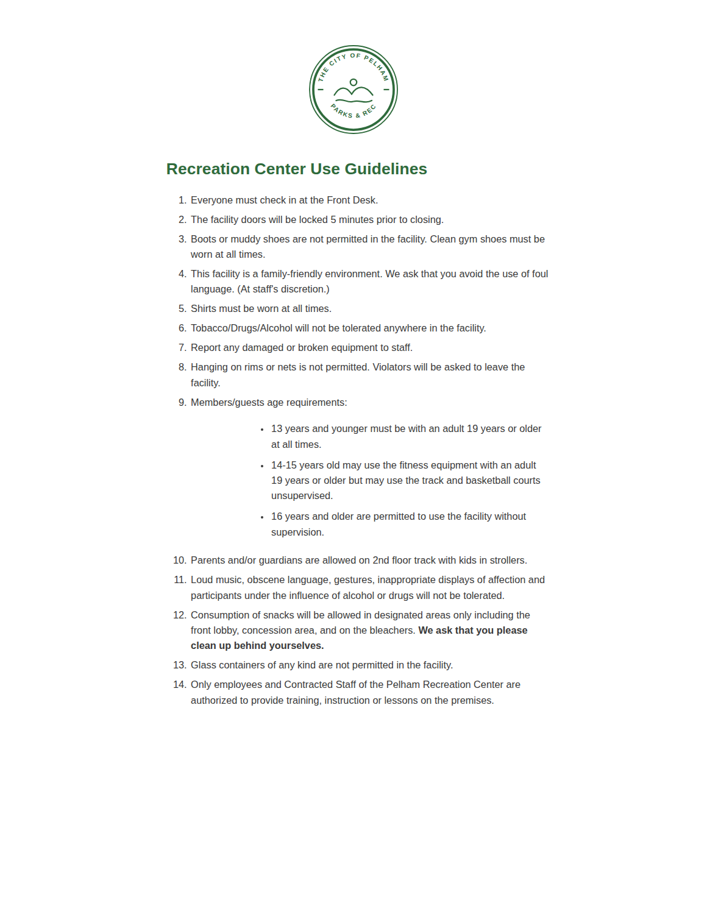THE CITY OF PELHAM PARKS & REC
Recreation Center Use Guidelines
Everyone must check in at the Front Desk.
The facility doors will be locked 5 minutes prior to closing.
Boots or muddy shoes are not permitted in the facility. Clean gym shoes must be worn at all times.
This facility is a family-friendly environment. We ask that you avoid the use of foul language. (At staff's discretion.)
Shirts must be worn at all times.
Tobacco/Drugs/Alcohol will not be tolerated anywhere in the facility.
Report any damaged or broken equipment to staff.
Hanging on rims or nets is not permitted. Violators will be asked to leave the facility.
Members/guests age requirements:
13 years and younger must be with an adult 19 years or older at all times.
14-15 years old may use the fitness equipment with an adult 19 years or older but may use the track and basketball courts unsupervised.
16 years and older are permitted to use the facility without supervision.
Parents and/or guardians are allowed on 2nd floor track with kids in strollers.
Loud music, obscene language, gestures, inappropriate displays of affection and participants under the influence of alcohol or drugs will not be tolerated.
Consumption of snacks will be allowed in designated areas only including the front lobby, concession area, and on the bleachers. We ask that you please clean up behind yourselves.
Glass containers of any kind are not permitted in the facility.
Only employees and Contracted Staff of the Pelham Recreation Center are authorized to provide training, instruction or lessons on the premises.